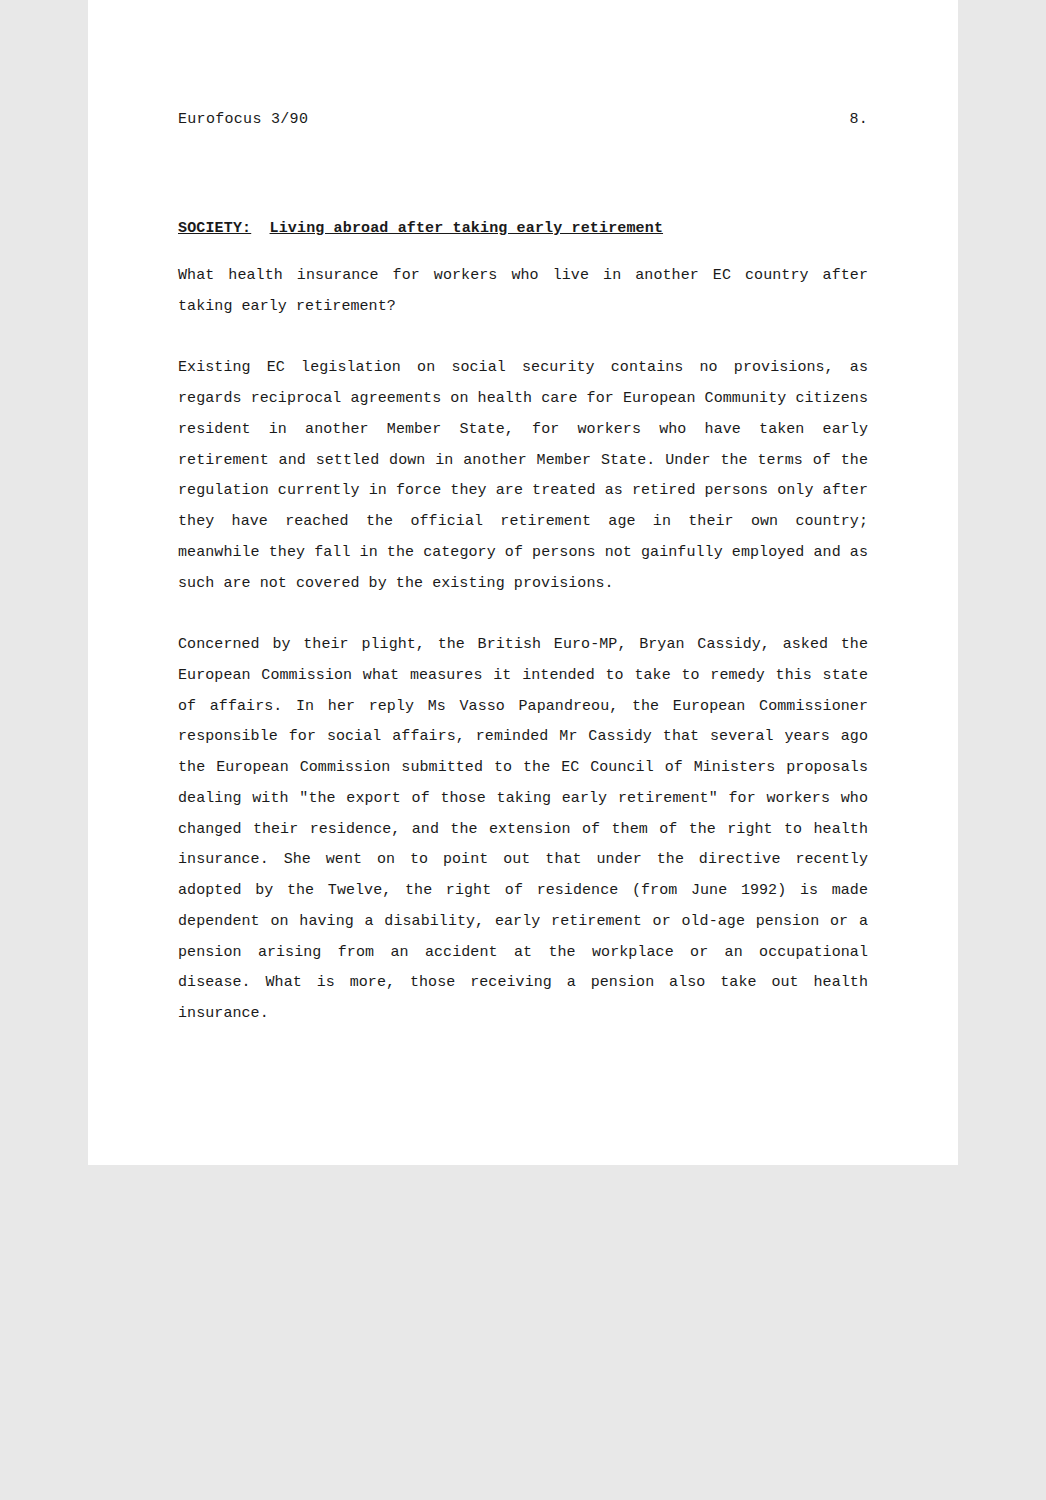Eurofocus 3/90 8.
SOCIETY: Living abroad after taking early retirement
What health insurance for workers who live in another EC country after taking early retirement?
Existing EC legislation on social security contains no provisions, as regards reciprocal agreements on health care for European Community citizens resident in another Member State, for workers who have taken early retirement and settled down in another Member State. Under the terms of the regulation currently in force they are treated as retired persons only after they have reached the official retirement age in their own country; meanwhile they fall in the category of persons not gainfully employed and as such are not covered by the existing provisions.
Concerned by their plight, the British Euro-MP, Bryan Cassidy, asked the European Commission what measures it intended to take to remedy this state of affairs. In her reply Ms Vasso Papandreou, the European Commissioner responsible for social affairs, reminded Mr Cassidy that several years ago the European Commission submitted to the EC Council of Ministers proposals dealing with "the export of those taking early retirement" for workers who changed their residence, and the extension of them of the right to health insurance. She went on to point out that under the directive recently adopted by the Twelve, the right of residence (from June 1992) is made dependent on having a disability, early retirement or old-age pension or a pension arising from an accident at the workplace or an occupational disease. What is more, those receiving a pension also take out health insurance.